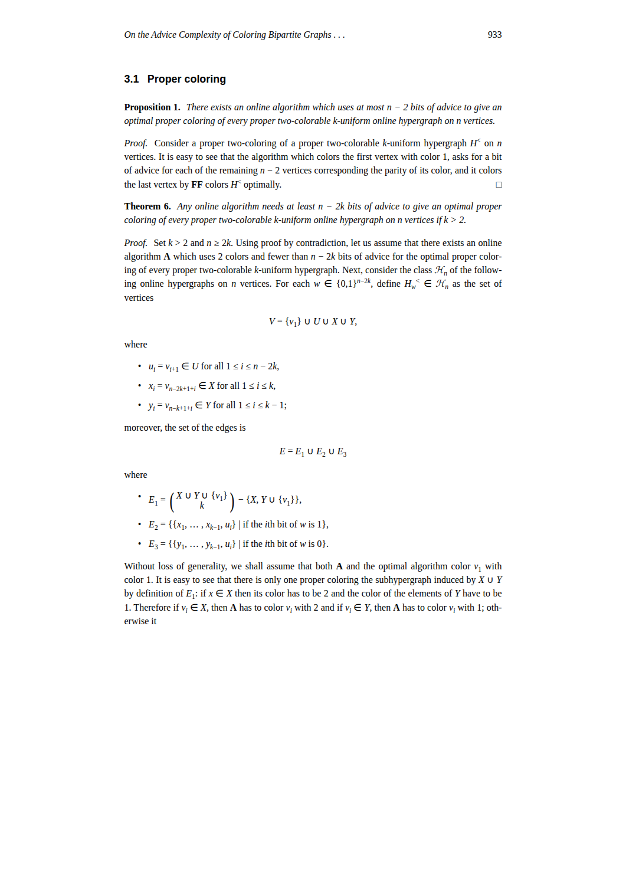On the Advice Complexity of Coloring Bipartite Graphs . . . 933
3.1 Proper coloring
Proposition 1. There exists an online algorithm which uses at most n − 2 bits of advice to give an optimal proper coloring of every proper two-colorable k-uniform online hypergraph on n vertices.
Proof. Consider a proper two-coloring of a proper two-colorable k-uniform hypergraph H< on n vertices. It is easy to see that the algorithm which colors the first vertex with color 1, asks for a bit of advice for each of the remaining n − 2 vertices corresponding the parity of its color, and it colors the last vertex by FF colors H< optimally. □
Theorem 6. Any online algorithm needs at least n − 2k bits of advice to give an optimal proper coloring of every proper two-colorable k-uniform online hypergraph on n vertices if k > 2.
Proof. Set k > 2 and n ≥ 2k. Using proof by contradiction, let us assume that there exists an online algorithm A which uses 2 colors and fewer than n − 2k bits of advice for the optimal proper coloring of every proper two-colorable k-uniform hypergraph. Next, consider the class ℋn of the following online hypergraphs on n vertices. For each w ∈ {0,1}n−2k, define Hw< ∈ ℋn as the set of vertices
V = {v1} ∪ U ∪ X ∪ Y,
where
ui = vi+1 ∈ U for all 1 ≤ i ≤ n − 2k,
xi = vn−2k+1+i ∈ X for all 1 ≤ i ≤ k,
yi = vn−k+1+i ∈ Y for all 1 ≤ i ≤ k − 1;
moreover, the set of the edges is
E = E1 ∪ E2 ∪ E3
where
E1 = ( X ∪ Y ∪ {v1} k ) − {X, Y ∪ {v1}},
E2 = {{x1, … , xk−1, ui} | if the ith bit of w is 1},
E3 = {{y1, … , yk−1, ui} | if the ith bit of w is 0}.
Without loss of generality, we shall assume that both A and the optimal algorithm color v1 with color 1. It is easy to see that there is only one proper coloring the subhypergraph induced by X ∪ Y by definition of E1: if x ∈ X then its color has to be 2 and the color of the elements of Y have to be 1. Therefore if vi ∈ X, then A has to color vi with 2 and if vi ∈ Y, then A has to color vi with 1; otherwise it